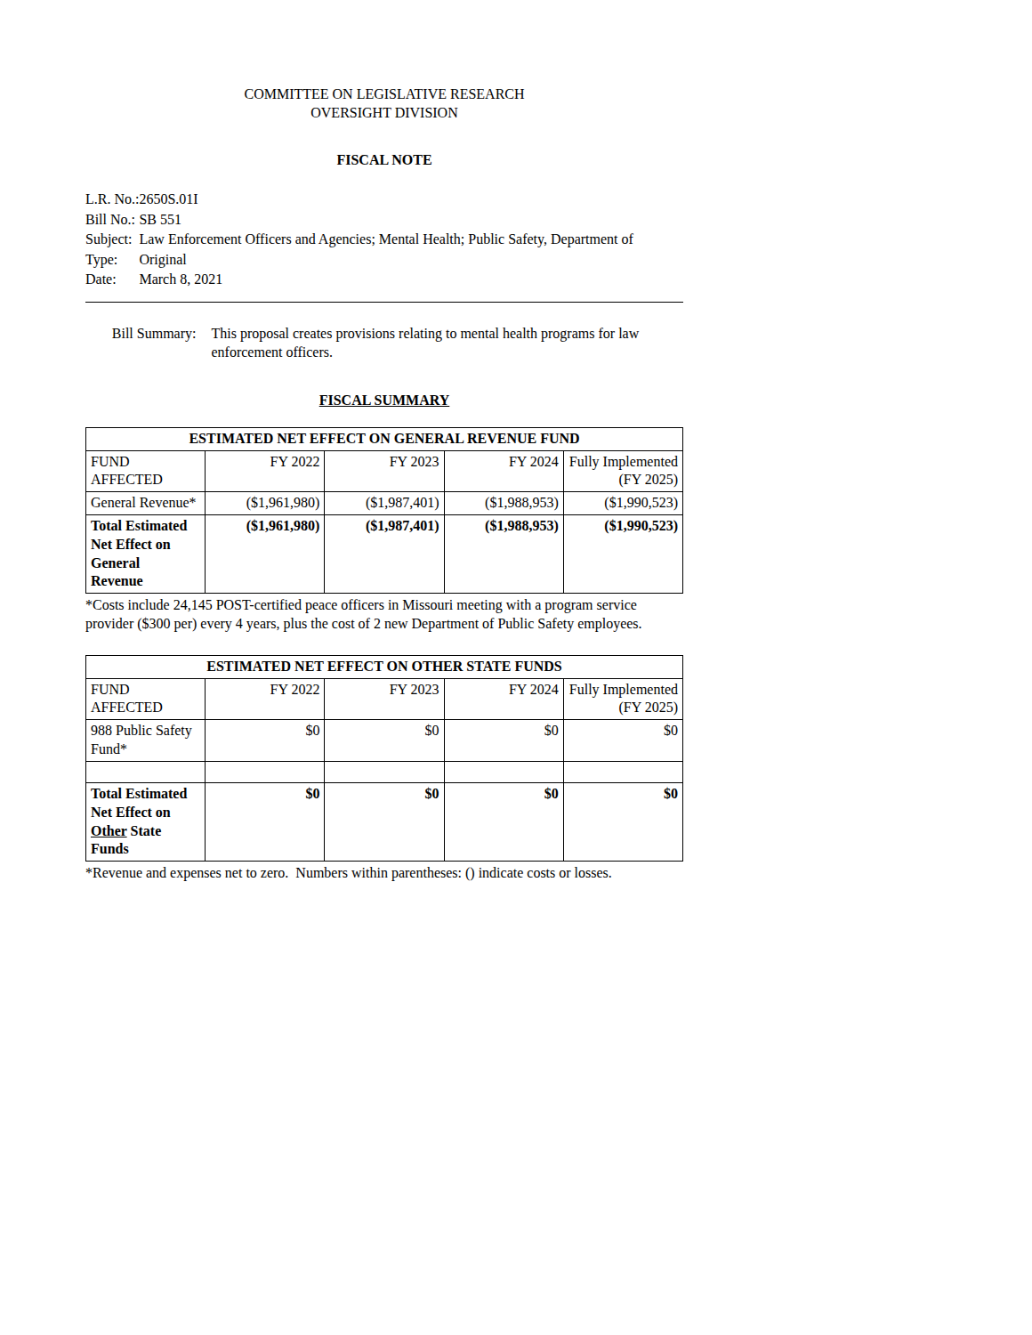COMMITTEE ON LEGISLATIVE RESEARCH
OVERSIGHT DIVISION
FISCAL NOTE
| L.R. No.: | 2650S.01I |
| Bill No.: | SB 551 |
| Subject: | Law Enforcement Officers and Agencies; Mental Health; Public Safety, Department of |
| Type: | Original |
| Date: | March 8, 2021 |
| Bill Summary: | This proposal creates provisions relating to mental health programs for law enforcement officers. |
FISCAL SUMMARY
| ESTIMATED NET EFFECT ON GENERAL REVENUE FUND |
| FUND AFFECTED | FY 2022 | FY 2023 | FY 2024 | Fully Implemented (FY 2025) |
| General Revenue* | ($1,961,980) | ($1,987,401) | ($1,988,953) | ($1,990,523) |
| Total Estimated Net Effect on General Revenue | ($1,961,980) | ($1,987,401) | ($1,988,953) | ($1,990,523) |
*Costs include 24,145 POST-certified peace officers in Missouri meeting with a program service provider ($300 per) every 4 years, plus the cost of 2 new Department of Public Safety employees.
| ESTIMATED NET EFFECT ON OTHER STATE FUNDS |
| FUND AFFECTED | FY 2022 | FY 2023 | FY 2024 | Fully Implemented (FY 2025) |
| 988 Public Safety Fund* | $0 | $0 | $0 | $0 |
| Total Estimated Net Effect on Other State Funds | $0 | $0 | $0 | $0 |
*Revenue and expenses net to zero. Numbers within parentheses: () indicate costs or losses.